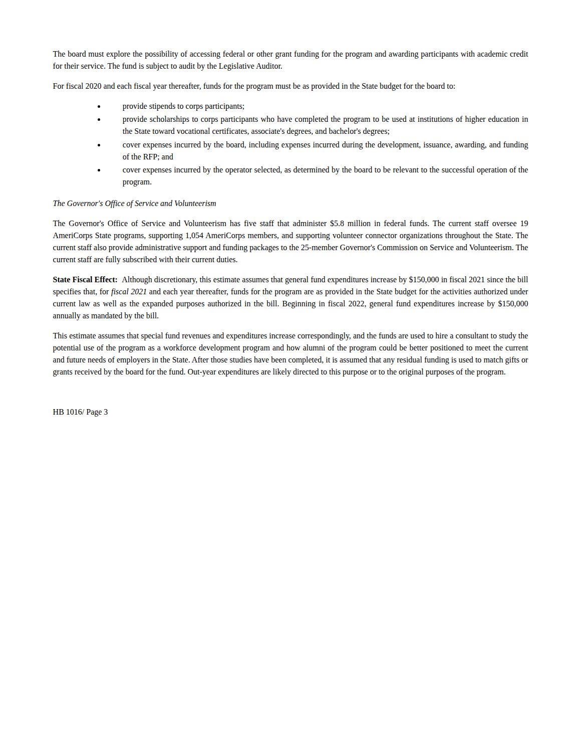The board must explore the possibility of accessing federal or other grant funding for the program and awarding participants with academic credit for their service. The fund is subject to audit by the Legislative Auditor.
For fiscal 2020 and each fiscal year thereafter, funds for the program must be as provided in the State budget for the board to:
provide stipends to corps participants;
provide scholarships to corps participants who have completed the program to be used at institutions of higher education in the State toward vocational certificates, associate's degrees, and bachelor's degrees;
cover expenses incurred by the board, including expenses incurred during the development, issuance, awarding, and funding of the RFP; and
cover expenses incurred by the operator selected, as determined by the board to be relevant to the successful operation of the program.
The Governor's Office of Service and Volunteerism
The Governor's Office of Service and Volunteerism has five staff that administer $5.8 million in federal funds. The current staff oversee 19 AmeriCorps State programs, supporting 1,054 AmeriCorps members, and supporting volunteer connector organizations throughout the State. The current staff also provide administrative support and funding packages to the 25-member Governor's Commission on Service and Volunteerism. The current staff are fully subscribed with their current duties.
State Fiscal Effect: Although discretionary, this estimate assumes that general fund expenditures increase by $150,000 in fiscal 2021 since the bill specifies that, for fiscal 2021 and each year thereafter, funds for the program are as provided in the State budget for the activities authorized under current law as well as the expanded purposes authorized in the bill. Beginning in fiscal 2022, general fund expenditures increase by $150,000 annually as mandated by the bill.
This estimate assumes that special fund revenues and expenditures increase correspondingly, and the funds are used to hire a consultant to study the potential use of the program as a workforce development program and how alumni of the program could be better positioned to meet the current and future needs of employers in the State. After those studies have been completed, it is assumed that any residual funding is used to match gifts or grants received by the board for the fund. Out-year expenditures are likely directed to this purpose or to the original purposes of the program.
HB 1016/ Page 3